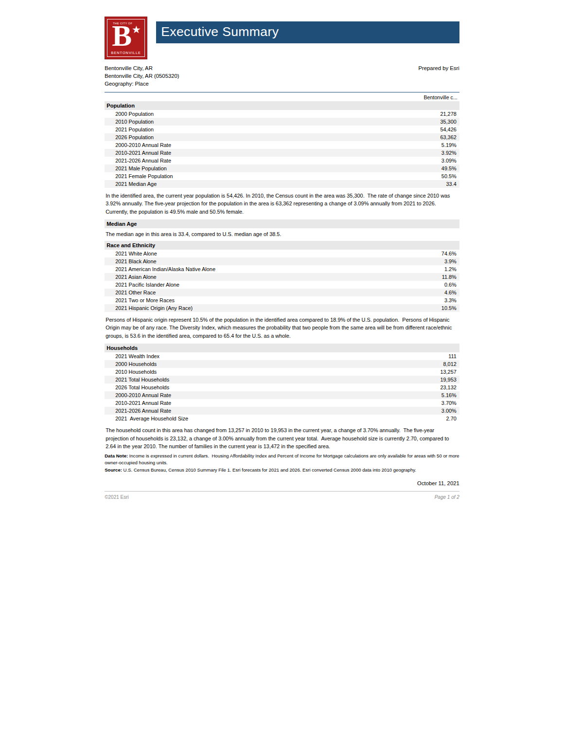THE CITY OF
B
★
BENTONVILLE
Executive Summary
Bentonville City, AR
Bentonville City, AR (0505320)
Geography: Place
Prepared by Esri
Bentonville c...
| Population |
| 2000 Population | 21,278 |
| 2010 Population | 35,300 |
| 2021 Population | 54,426 |
| 2026 Population | 63,362 |
| 2000-2010 Annual Rate | 5.19% |
| 2010-2021 Annual Rate | 3.92% |
| 2021-2026 Annual Rate | 3.09% |
| 2021 Male Population | 49.5% |
| 2021 Female Population | 50.5% |
| 2021 Median Age | 33.4 |
In the identified area, the current year population is 54,426. In 2010, the Census count in the area was 35,300. The rate of change since 2010 was 3.92% annually. The five-year projection for the population in the area is 63,362 representing a change of 3.09% annually from 2021 to 2026. Currently, the population is 49.5% male and 50.5% female.
Median Age
The median age in this area is 33.4, compared to U.S. median age of 38.5.
| Race and Ethnicity |
| 2021 White Alone | 74.6% |
| 2021 Black Alone | 3.9% |
| 2021 American Indian/Alaska Native Alone | 1.2% |
| 2021 Asian Alone | 11.8% |
| 2021 Pacific Islander Alone | 0.6% |
| 2021 Other Race | 4.6% |
| 2021 Two or More Races | 3.3% |
| 2021 Hispanic Origin (Any Race) | 10.5% |
Persons of Hispanic origin represent 10.5% of the population in the identified area compared to 18.9% of the U.S. population. Persons of Hispanic Origin may be of any race. The Diversity Index, which measures the probability that two people from the same area will be from different race/ethnic groups, is 53.6 in the identified area, compared to 65.4 for the U.S. as a whole.
| Households |
| 2021 Wealth Index | 111 |
| 2000 Households | 8,012 |
| 2010 Households | 13,257 |
| 2021 Total Households | 19,953 |
| 2026 Total Households | 23,132 |
| 2000-2010 Annual Rate | 5.16% |
| 2010-2021 Annual Rate | 3.70% |
| 2021-2026 Annual Rate | 3.00% |
| 2021 Average Household Size | 2.70 |
The household count in this area has changed from 13,257 in 2010 to 19,953 in the current year, a change of 3.70% annually. The five-year projection of households is 23,132, a change of 3.00% annually from the current year total. Average household size is currently 2.70, compared to 2.64 in the year 2010. The number of families in the current year is 13,472 in the specified area.
Data Note: Income is expressed in current dollars. Housing Affordability Index and Percent of Income for Mortgage calculations are only available for areas with 50 or more owner-occupied housing units.
Source: U.S. Census Bureau, Census 2010 Summary File 1. Esri forecasts for 2021 and 2026. Esri converted Census 2000 data into 2010 geography.
October 11, 2021
©2021 Esri
Page 1 of 2